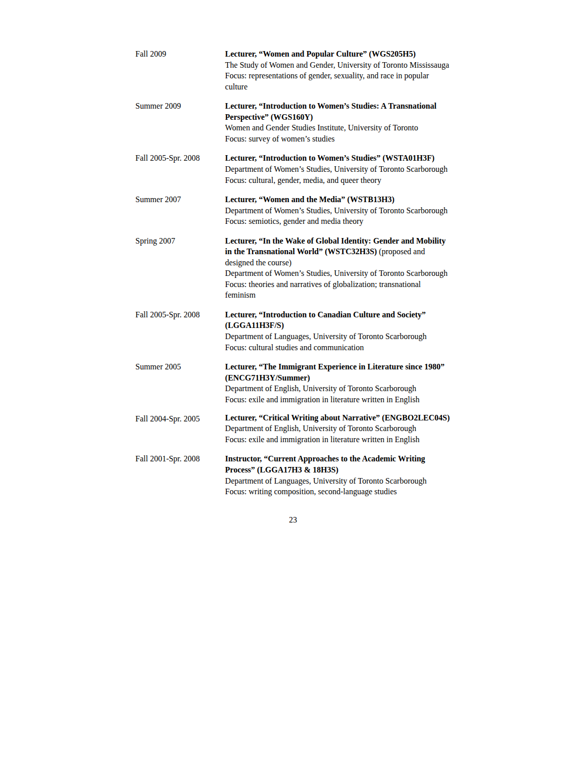| Fall 2009 | Lecturer, “Women and Popular Culture” (WGS205H5) The Study of Women and Gender, University of Toronto Mississauga Focus: representations of gender, sexuality, and race in popular culture |
| Summer 2009 | Lecturer, “Introduction to Women’s Studies: A Transnational Perspective” (WGS160Y) Women and Gender Studies Institute, University of Toronto Focus: survey of women’s studies |
| Fall 2005-Spr. 2008 | Lecturer, “Introduction to Women’s Studies” (WSTA01H3F) Department of Women’s Studies, University of Toronto Scarborough Focus: cultural, gender, media, and queer theory |
| Summer 2007 | Lecturer, “Women and the Media” (WSTB13H3) Department of Women’s Studies, University of Toronto Scarborough Focus: semiotics, gender and media theory |
| Spring 2007 | Lecturer, “In the Wake of Global Identity: Gender and Mobility in the Transnational World” (WSTC32H3S) (proposed and designed the course) Department of Women’s Studies, University of Toronto Scarborough Focus: theories and narratives of globalization; transnational feminism |
| Fall 2005-Spr. 2008 | Lecturer, “Introduction to Canadian Culture and Society” (LGGA11H3F/S) Department of Languages, University of Toronto Scarborough Focus: cultural studies and communication |
| Summer 2005 | Lecturer, “The Immigrant Experience in Literature since 1980” (ENCG71H3Y/Summer) Department of English, University of Toronto Scarborough Focus: exile and immigration in literature written in English |
| Fall 2004-Spr. 2005 | Lecturer, “Critical Writing about Narrative” (ENGBO2LEC04S) Department of English, University of Toronto Scarborough Focus: exile and immigration in literature written in English |
| Fall 2001-Spr. 2008 | Instructor, “Current Approaches to the Academic Writing Process” (LGGA17H3 & 18H3S) Department of Languages, University of Toronto Scarborough Focus: writing composition, second-language studies |
23